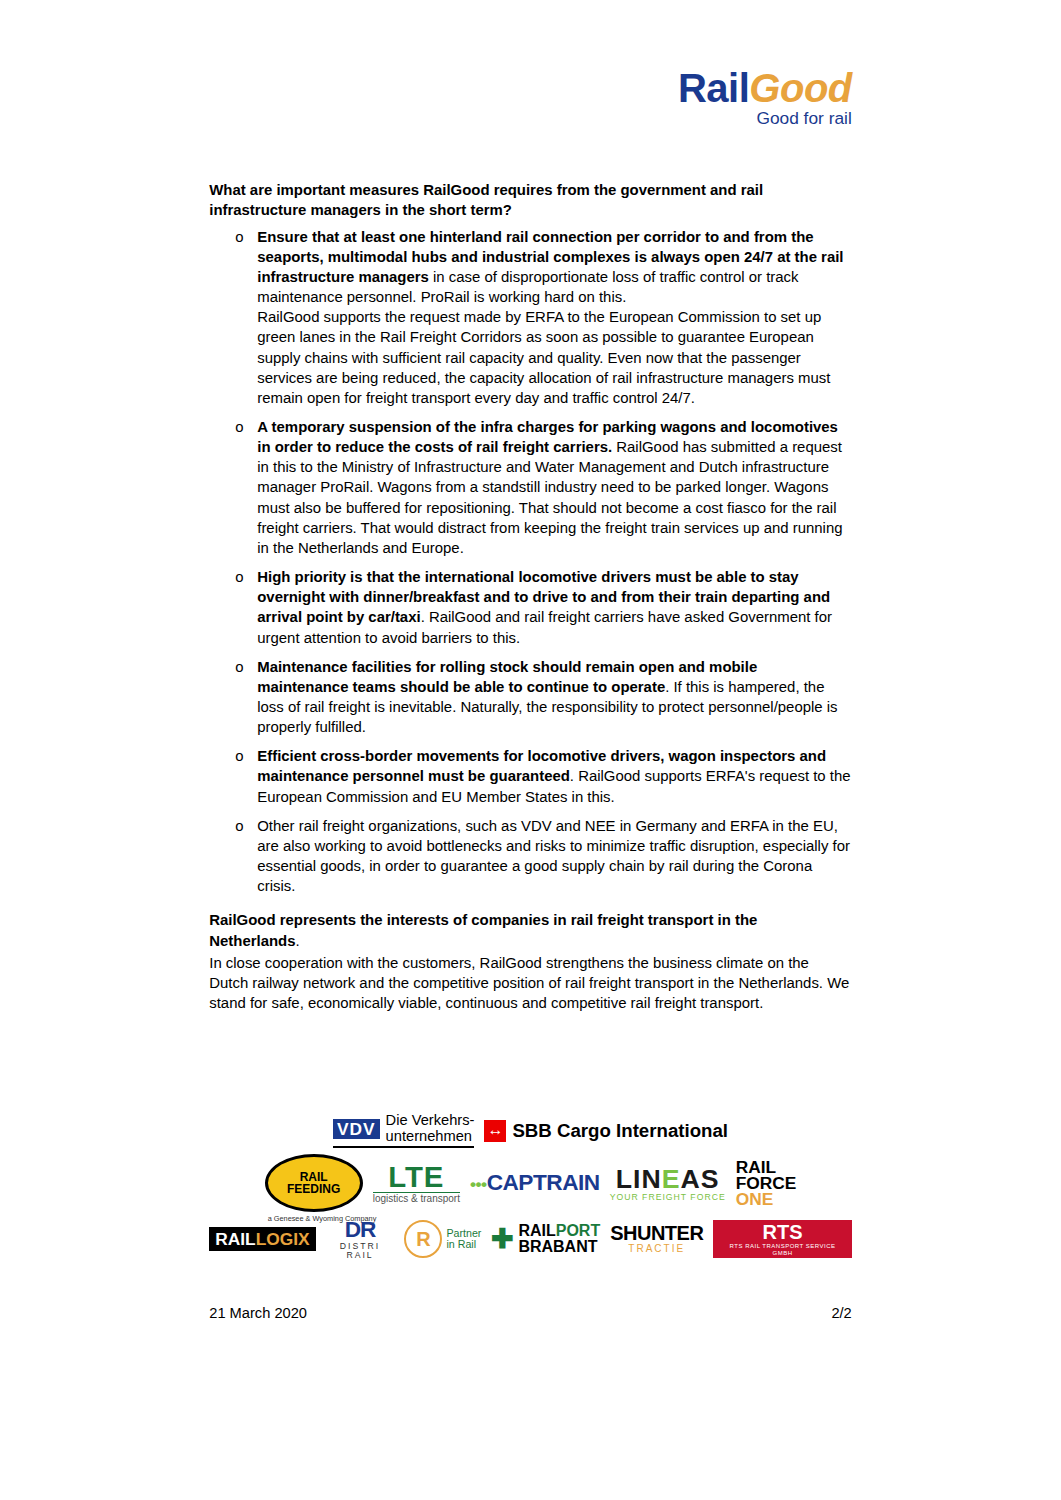Rail Good
Good for rail
What are important measures RailGood requires from the government and rail infrastructure managers in the short term?
Ensure that at least one hinterland rail connection per corridor to and from the seaports, multimodal hubs and industrial complexes is always open 24/7 at the rail infrastructure managers in case of disproportionate loss of traffic control or track maintenance personnel. ProRail is working hard on this.
RailGood supports the request made by ERFA to the European Commission to set up green lanes in the Rail Freight Corridors as soon as possible to guarantee European supply chains with sufficient rail capacity and quality. Even now that the passenger services are being reduced, the capacity allocation of rail infrastructure managers must remain open for freight transport every day and traffic control 24/7.
A temporary suspension of the infra charges for parking wagons and locomotives in order to reduce the costs of rail freight carriers. RailGood has submitted a request in this to the Ministry of Infrastructure and Water Management and Dutch infrastructure manager ProRail. Wagons from a standstill industry need to be parked longer. Wagons must also be buffered for repositioning. That should not become a cost fiasco for the rail freight carriers. That would distract from keeping the freight train services up and running in the Netherlands and Europe.
High priority is that the international locomotive drivers must be able to stay overnight with dinner/breakfast and to drive to and from their train departing and arrival point by car/taxi. RailGood and rail freight carriers have asked Government for urgent attention to avoid barriers to this.
Maintenance facilities for rolling stock should remain open and mobile maintenance teams should be able to continue to operate. If this is hampered, the loss of rail freight is inevitable. Naturally, the responsibility to protect personnel/people is properly fulfilled.
Efficient cross-border movements for locomotive drivers, wagon inspectors and maintenance personnel must be guaranteed. RailGood supports ERFA's request to the European Commission and EU Member States in this.
Other rail freight organizations, such as VDV and NEE in Germany and ERFA in the EU, are also working to avoid bottlenecks and risks to minimize traffic disruption, especially for essential goods, in order to guarantee a good supply chain by rail during the Corona crisis.
RailGood represents the interests of companies in rail freight transport in the Netherlands.
In close cooperation with the customers, RailGood strengthens the business climate on the Dutch railway network and the competitive position of rail freight transport in the Netherlands. We stand for safe, economically viable, continuous and competitive rail freight transport.
VDV Die Verkehrs-
unternehmen
↔ SBB Cargo International
RAIL
FEEDING a Genesee & Wyoming Company
LTE
logistics & transport
•••CAPTRAIN
LINEAS
YOUR FREIGHT FORCE
RAIL
FORCE
ONE
RAILLOGIX
DR
DISTRI RAIL
R Partner
in Rail
✚ RAILPORT
BRABANT
SHUNTER
TRACTIE
RTS RTS RAIL TRANSPORT SERVICE GMBH
21 March 2020 2/2